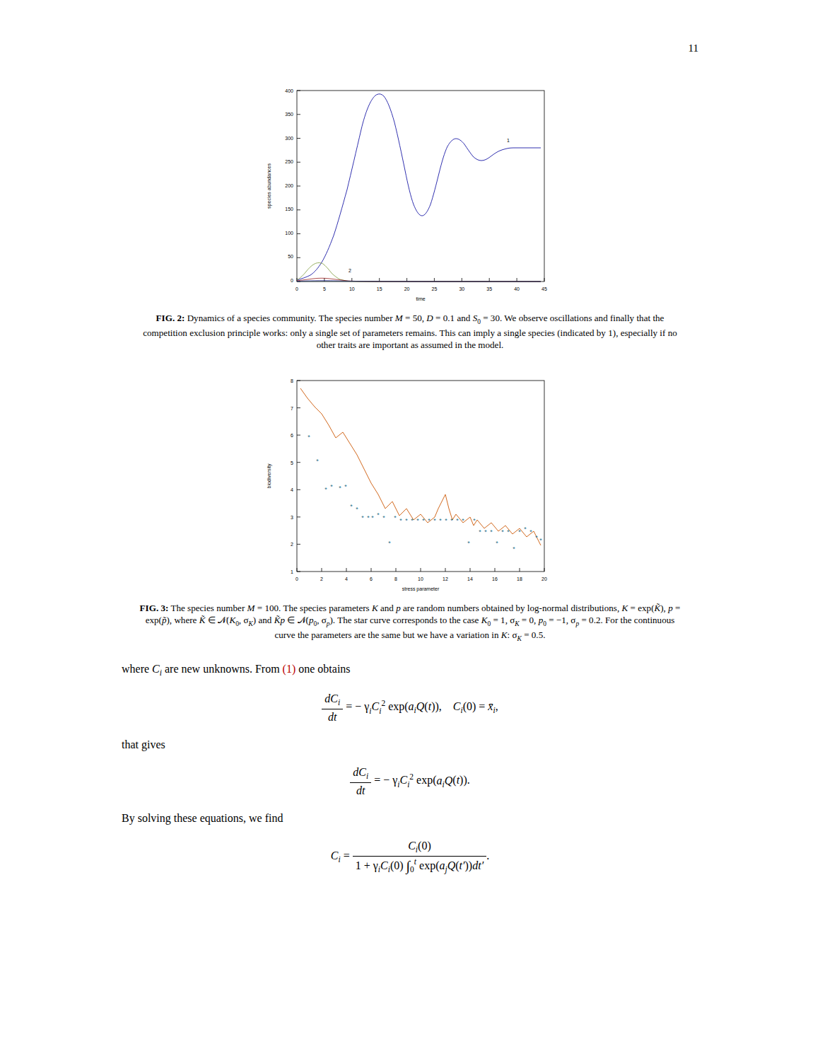11
400 350 300 250 200 150 100 50 0 0 5 10 15 20 25 30 35 40 45 species abundances time 1 2
FIG. 2: Dynamics of a species community. The species number M = 50, D = 0.1 and S0 = 30. We observe oscillations and finally that the competition exclusion principle works: only a single set of parameters remains. This can imply a single species (indicated by 1), especially if no other traits are important as assumed in the model.
8 7 6 5 4 3 2 1 0 2 4 6 8 10 12 14 16 18 20 biodiversity stress parameter * * * * * * * * * * * * * * * * * * * * * * * * * * * * * * * * * * * * * * * * *
FIG. 3: The species number M = 100. The species parameters K and p are random numbers obtained by log-normal distributions, K = exp(K̃), p = exp(p̃), where K̃ ∈ 𝒩(K0, σK) and K̃p ∈ 𝒩(p0, σp). The star curve corresponds to the case K0 = 1, σK = 0, p0 = −1, σp = 0.2. For the continuous curve the parameters are the same but we have a variation in K: σK = 0.5.
where Ci are new unknowns. From (1) one obtains
dCi dt = − γiCi2 exp(aiQ(t)), Ci(0) = x̄i,
that gives
dCi dt = − γiCi2 exp(aiQ(t)).
By solving these equations, we find
Ci = Ci(0) 1 + γiCi(0) ∫0t exp(ajQ(t′))dt′ .